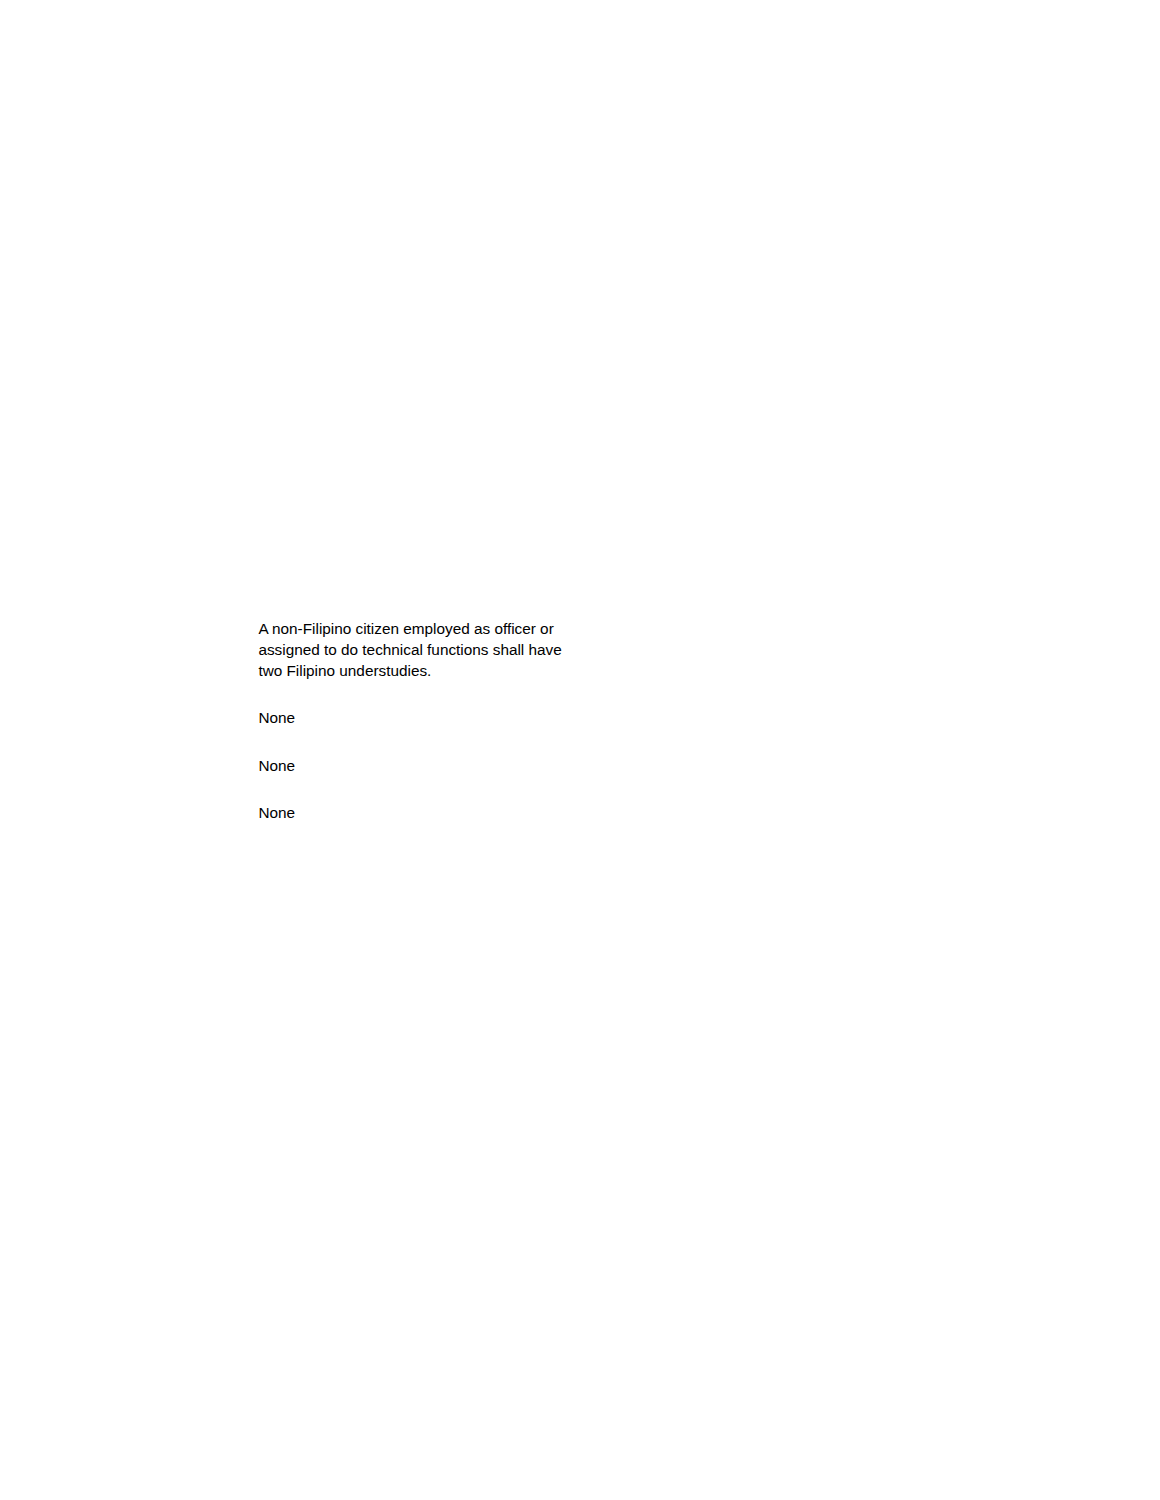A non-Filipino citizen employed as officer or assigned to do technical functions shall have two Filipino understudies.
None
None
None